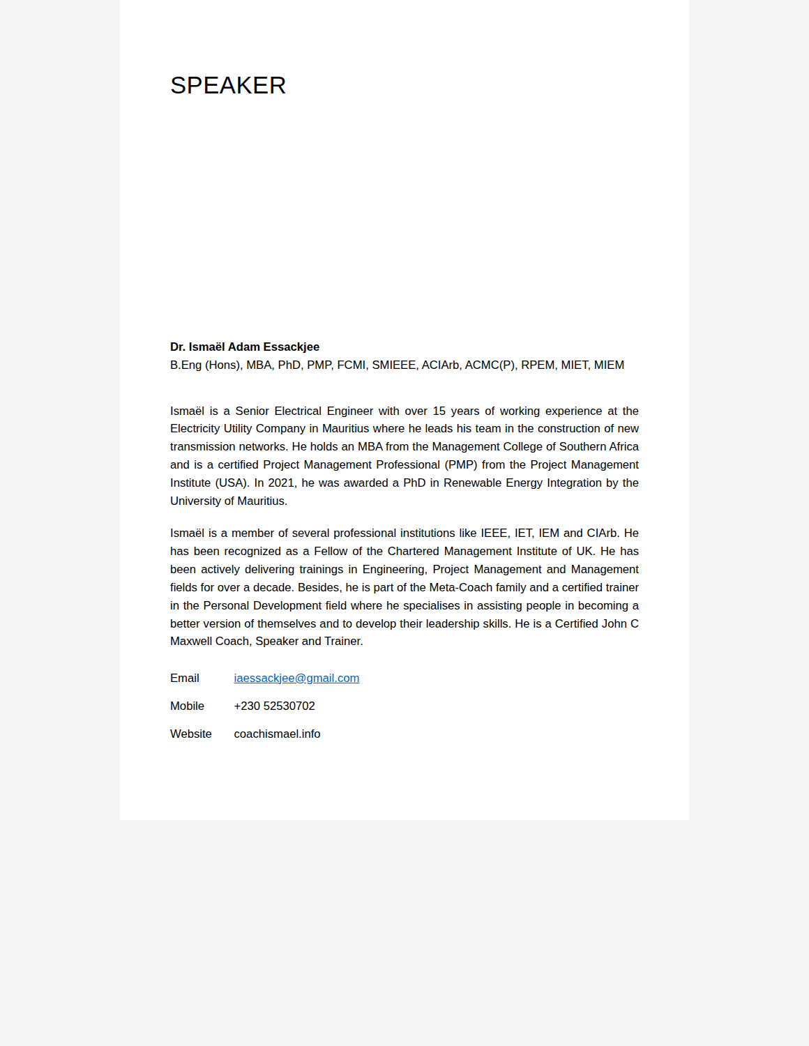SPEAKER
Dr. Ismaël Adam Essackjee
B.Eng (Hons), MBA, PhD, PMP, FCMI, SMIEEE, ACIArb, ACMC(P), RPEM, MIET, MIEM
Ismaël is a Senior Electrical Engineer with over 15 years of working experience at the Electricity Utility Company in Mauritius where he leads his team in the construction of new transmission networks. He holds an MBA from the Management College of Southern Africa and is a certified Project Management Professional (PMP) from the Project Management Institute (USA). In 2021, he was awarded a PhD in Renewable Energy Integration by the University of Mauritius.
Ismaël is a member of several professional institutions like IEEE, IET, IEM and CIArb. He has been recognized as a Fellow of the Chartered Management Institute of UK. He has been actively delivering trainings in Engineering, Project Management and Management fields for over a decade. Besides, he is part of the Meta-Coach family and a certified trainer in the Personal Development field where he specialises in assisting people in becoming a better version of themselves and to develop their leadership skills. He is a Certified John C Maxwell Coach, Speaker and Trainer.
| Email | iaessackjee@gmail.com |
| Mobile | +230 52530702 |
| Website | coachismael.info |